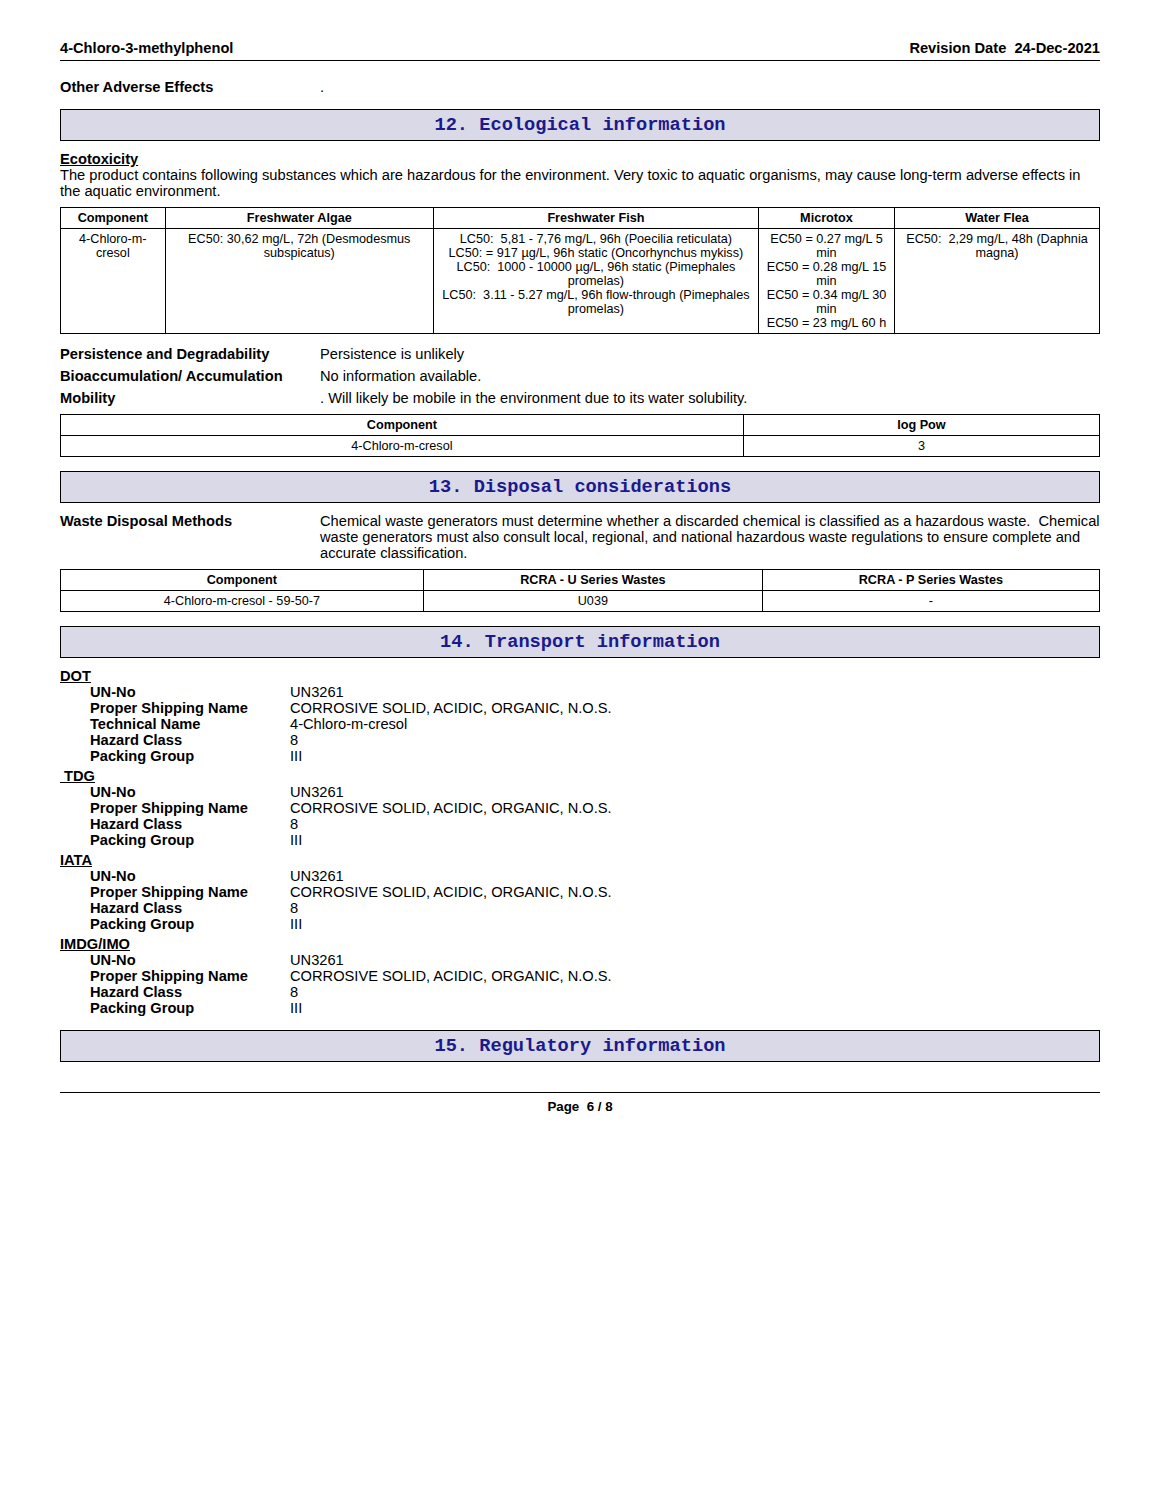4-Chloro-3-methylphenol
Revision Date 24-Dec-2021
Other Adverse Effects
.
12. Ecological information
Ecotoxicity
The product contains following substances which are hazardous for the environment. Very toxic to aquatic organisms, may cause long-term adverse effects in the aquatic environment.
| Component | Freshwater Algae | Freshwater Fish | Microtox | Water Flea |
| --- | --- | --- | --- | --- |
| 4-Chloro-m-cresol | EC50: 30,62 mg/L, 72h (Desmodesmus subspicatus) | LC50: 5,81 - 7,76 mg/L, 96h (Poecilia reticulata) LC50: = 917 µg/L, 96h static (Oncorhynchus mykiss) LC50: 1000 - 10000 µg/L, 96h static (Pimephales promelas) LC50: 3.11 - 5.27 mg/L, 96h flow-through (Pimephales promelas) | EC50 = 0.27 mg/L 5 min EC50 = 0.28 mg/L 15 min EC50 = 0.34 mg/L 30 min EC50 = 23 mg/L 60 h | EC50: 2,29 mg/L, 48h (Daphnia magna) |
Persistence and Degradability
Persistence is unlikely
Bioaccumulation/ Accumulation
No information available.
Mobility
. Will likely be mobile in the environment due to its water solubility.
| Component | log Pow |
| --- | --- |
| 4-Chloro-m-cresol | 3 |
13. Disposal considerations
Waste Disposal Methods
Chemical waste generators must determine whether a discarded chemical is classified as a hazardous waste. Chemical waste generators must also consult local, regional, and national hazardous waste regulations to ensure complete and accurate classification.
| Component | RCRA - U Series Wastes | RCRA - P Series Wastes |
| --- | --- | --- |
| 4-Chloro-m-cresol - 59-50-7 | U039 | - |
14. Transport information
DOT
UN-No
UN3261
Proper Shipping Name
CORROSIVE SOLID, ACIDIC, ORGANIC, N.O.S.
Technical Name
4-Chloro-m-cresol
Hazard Class
8
Packing Group
III
TDG
UN-No
UN3261
Proper Shipping Name
CORROSIVE SOLID, ACIDIC, ORGANIC, N.O.S.
Hazard Class
8
Packing Group
III
IATA
UN-No
UN3261
Proper Shipping Name
CORROSIVE SOLID, ACIDIC, ORGANIC, N.O.S.
Hazard Class
8
Packing Group
III
IMDG/IMO
UN-No
UN3261
Proper Shipping Name
CORROSIVE SOLID, ACIDIC, ORGANIC, N.O.S.
Hazard Class
8
Packing Group
III
15. Regulatory information
Page 6 / 8